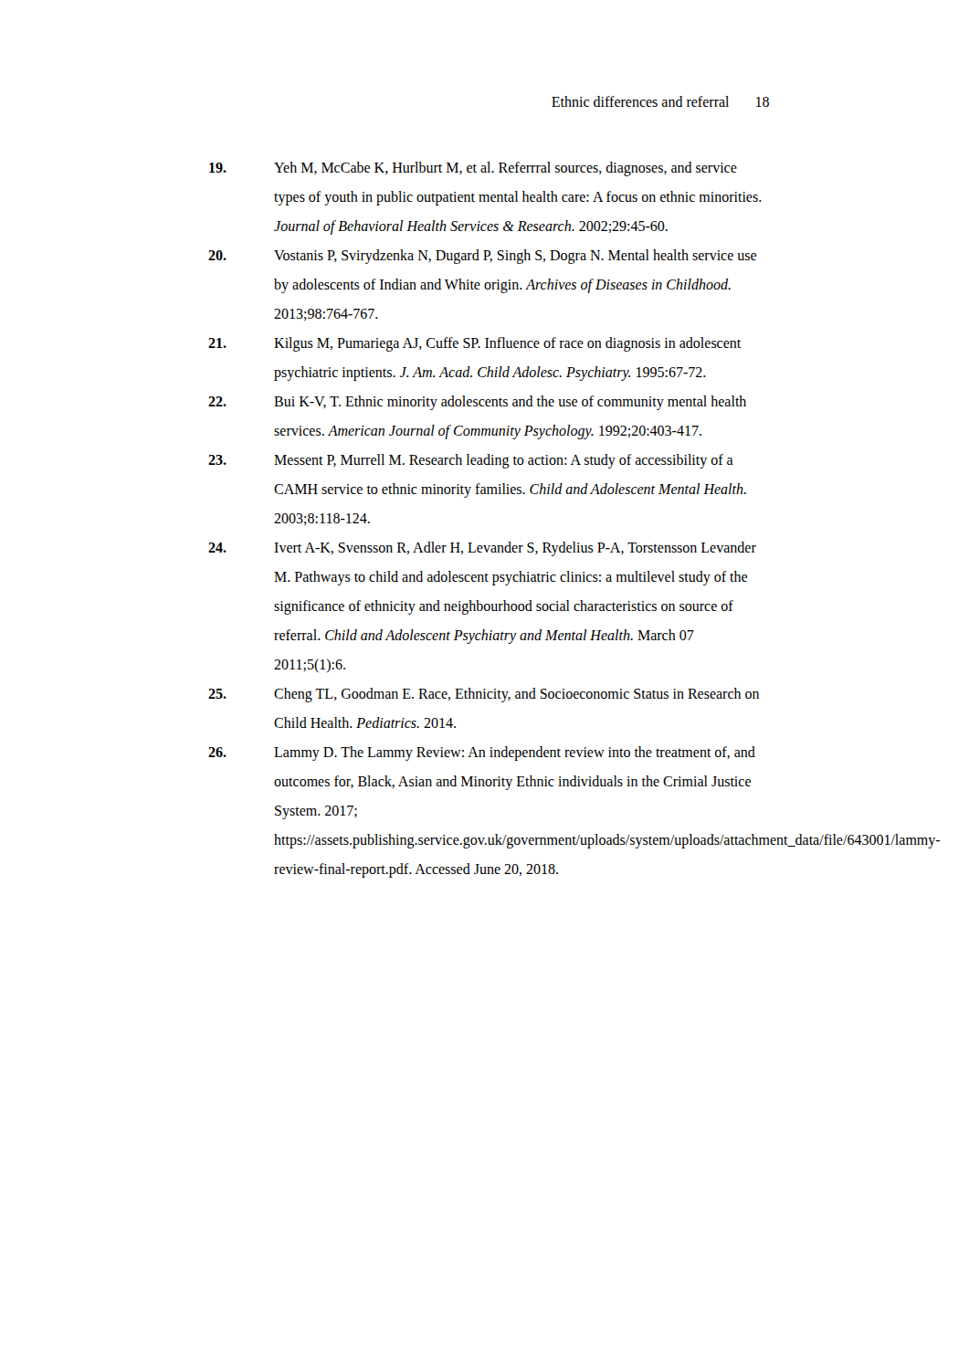Ethnic differences and referral 18
19. Yeh M, McCabe K, Hurlburt M, et al. Referrral sources, diagnoses, and service types of youth in public outpatient mental health care: A focus on ethnic minorities. Journal of Behavioral Health Services & Research. 2002;29:45-60.
20. Vostanis P, Svirydzenka N, Dugard P, Singh S, Dogra N. Mental health service use by adolescents of Indian and White origin. Archives of Diseases in Childhood. 2013;98:764-767.
21. Kilgus M, Pumariega AJ, Cuffe SP. Influence of race on diagnosis in adolescent psychiatric inptients. J. Am. Acad. Child Adolesc. Psychiatry. 1995:67-72.
22. Bui K-V, T. Ethnic minority adolescents and the use of community mental health services. American Journal of Community Psychology. 1992;20:403-417.
23. Messent P, Murrell M. Research leading to action: A study of accessibility of a CAMH service to ethnic minority families. Child and Adolescent Mental Health. 2003;8:118-124.
24. Ivert A-K, Svensson R, Adler H, Levander S, Rydelius P-A, Torstensson Levander M. Pathways to child and adolescent psychiatric clinics: a multilevel study of the significance of ethnicity and neighbourhood social characteristics on source of referral. Child and Adolescent Psychiatry and Mental Health. March 07 2011;5(1):6.
25. Cheng TL, Goodman E. Race, Ethnicity, and Socioeconomic Status in Research on Child Health. Pediatrics. 2014.
26. Lammy D. The Lammy Review: An independent review into the treatment of, and outcomes for, Black, Asian and Minority Ethnic individuals in the Crimial Justice System. 2017; https://assets.publishing.service.gov.uk/government/uploads/system/uploads/attachment_data/file/643001/lammy-review-final-report.pdf. Accessed June 20, 2018.